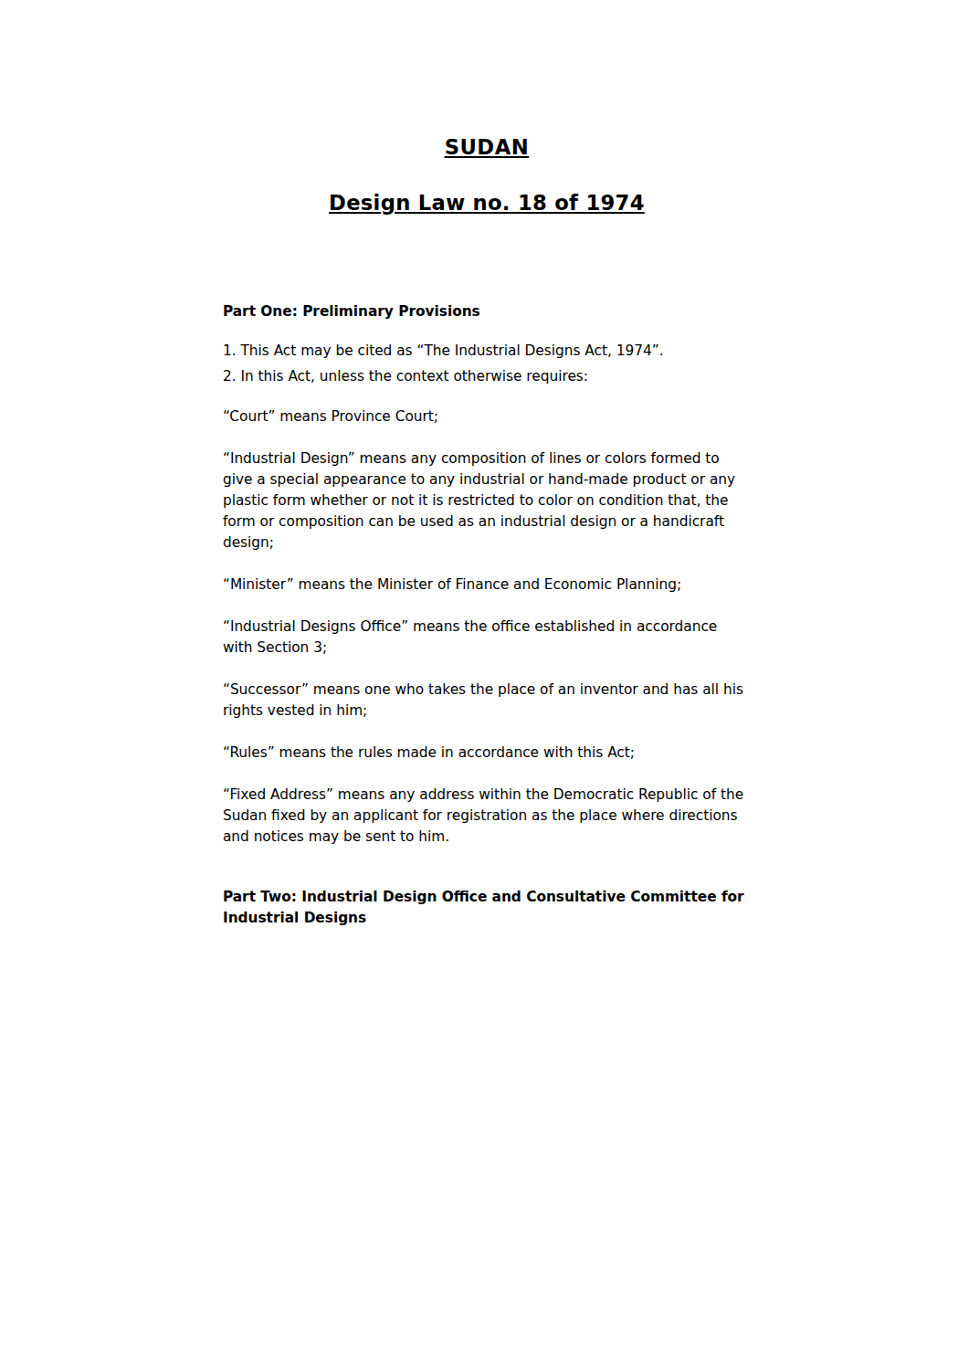SUDAN
Design Law no. 18 of 1974
Part One: Preliminary Provisions
1. This Act may be cited as “The Industrial Designs Act, 1974”.
2. In this Act, unless the context otherwise requires:
“Court” means Province Court;
“Industrial Design” means any composition of lines or colors formed to give a special appearance to any industrial or hand-made product or any plastic form whether or not it is restricted to color on condition that, the form or composition can be used as an industrial design or a handicraft design;
“Minister” means the Minister of Finance and Economic Planning;
“Industrial Designs Office” means the office established in accordance with Section 3;
“Successor” means one who takes the place of an inventor and has all his rights vested in him;
“Rules” means the rules made in accordance with this Act;
“Fixed Address” means any address within the Democratic Republic of the Sudan fixed by an applicant for registration as the place where directions and notices may be sent to him.
Part Two: Industrial Design Office and Consultative Committee for Industrial Designs